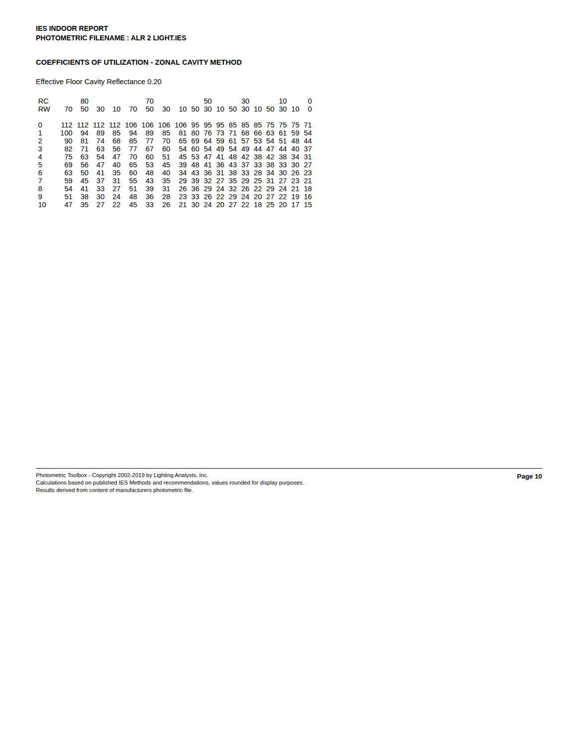IES INDOOR REPORT
PHOTOMETRIC FILENAME : ALR 2 LIGHT.IES
COEFFICIENTS OF UTILIZATION - ZONAL CAVITY METHOD
Effective Floor Cavity Reflectance 0.20
| RC | | 80 | | | | 70 | | | | 50 | | | 30 | | | 10 | | 0 |
| RW | 70 | 50 | 30 | 10 | 70 | 50 | 30 | 10 | 50 | 30 | 10 | 50 | 30 | 10 | 50 | 30 | 10 | 0 |
| 0 | 112 | 112 | 112 | 112 | 106 | 106 | 106 | 106 | 95 | 95 | 95 | 85 | 85 | 85 | 75 | 75 | 75 | 71 |
| 1 | 100 | 94 | 89 | 85 | 94 | 89 | 85 | 81 | 80 | 76 | 73 | 71 | 68 | 66 | 63 | 61 | 59 | 54 |
| 2 | 90 | 81 | 74 | 68 | 85 | 77 | 70 | 65 | 69 | 64 | 59 | 61 | 57 | 53 | 54 | 51 | 48 | 44 |
| 3 | 82 | 71 | 63 | 56 | 77 | 67 | 60 | 54 | 60 | 54 | 49 | 54 | 49 | 44 | 47 | 44 | 40 | 37 |
| 4 | 75 | 63 | 54 | 47 | 70 | 60 | 51 | 45 | 53 | 47 | 41 | 48 | 42 | 38 | 42 | 38 | 34 | 31 |
| 5 | 69 | 56 | 47 | 40 | 65 | 53 | 45 | 39 | 48 | 41 | 36 | 43 | 37 | 33 | 38 | 33 | 30 | 27 |
| 6 | 63 | 50 | 41 | 35 | 60 | 48 | 40 | 34 | 43 | 36 | 31 | 38 | 33 | 28 | 34 | 30 | 26 | 23 |
| 7 | 59 | 45 | 37 | 31 | 55 | 43 | 35 | 29 | 39 | 32 | 27 | 35 | 29 | 25 | 31 | 27 | 23 | 21 |
| 8 | 54 | 41 | 33 | 27 | 51 | 39 | 31 | 26 | 36 | 29 | 24 | 32 | 26 | 22 | 29 | 24 | 21 | 18 |
| 9 | 51 | 38 | 30 | 24 | 48 | 36 | 28 | 23 | 33 | 26 | 22 | 29 | 24 | 20 | 27 | 22 | 19 | 16 |
| 10 | 47 | 35 | 27 | 22 | 45 | 33 | 26 | 21 | 30 | 24 | 20 | 27 | 22 | 18 | 25 | 20 | 17 | 15 |
Page 10 Photometric Toolbox - Copyright 2002-2019 by Lighting Analysts, Inc.
Calculations based on published IES Methods and recommendations, values rounded for display purposes.
Results derived from content of manufacturers photometric file.